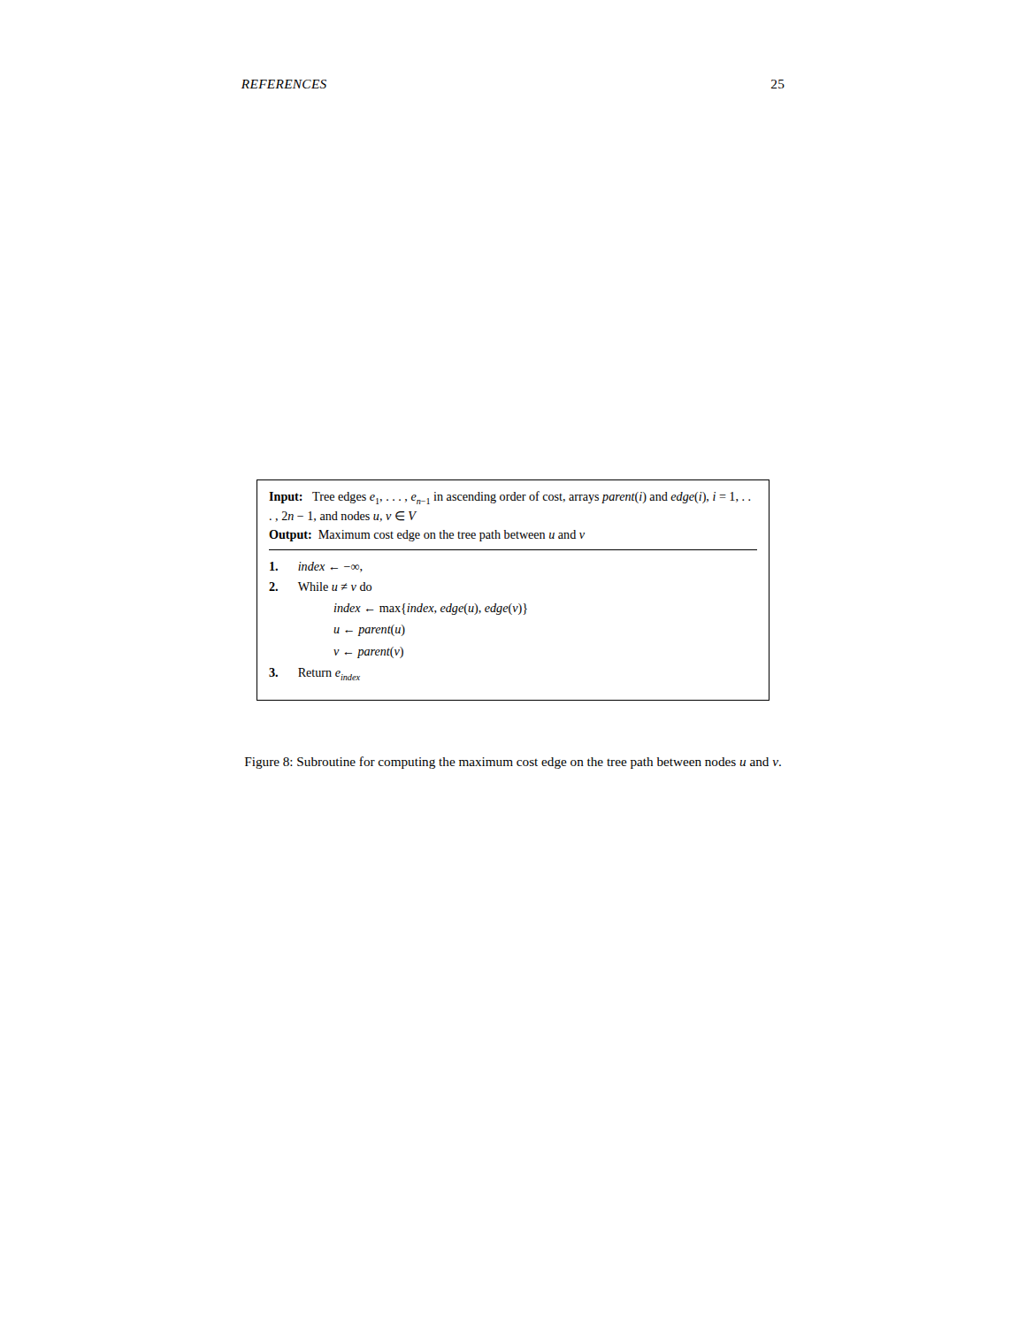REFERENCES 25
Input: Tree edges e1, . . . , en−1 in ascending order of cost, arrays parent(i) and edge(i), i = 1, . . . , 2n − 1, and nodes u, v ∈ V
Output: Maximum cost edge on the tree path between u and v
1. index ← −∞,
2. While u ≠ v do
index ← max{index, edge(u), edge(v)}
u ← parent(u)
v ← parent(v)
3. Return eindex
Figure 8: Subroutine for computing the maximum cost edge on the tree path between nodes u and v.